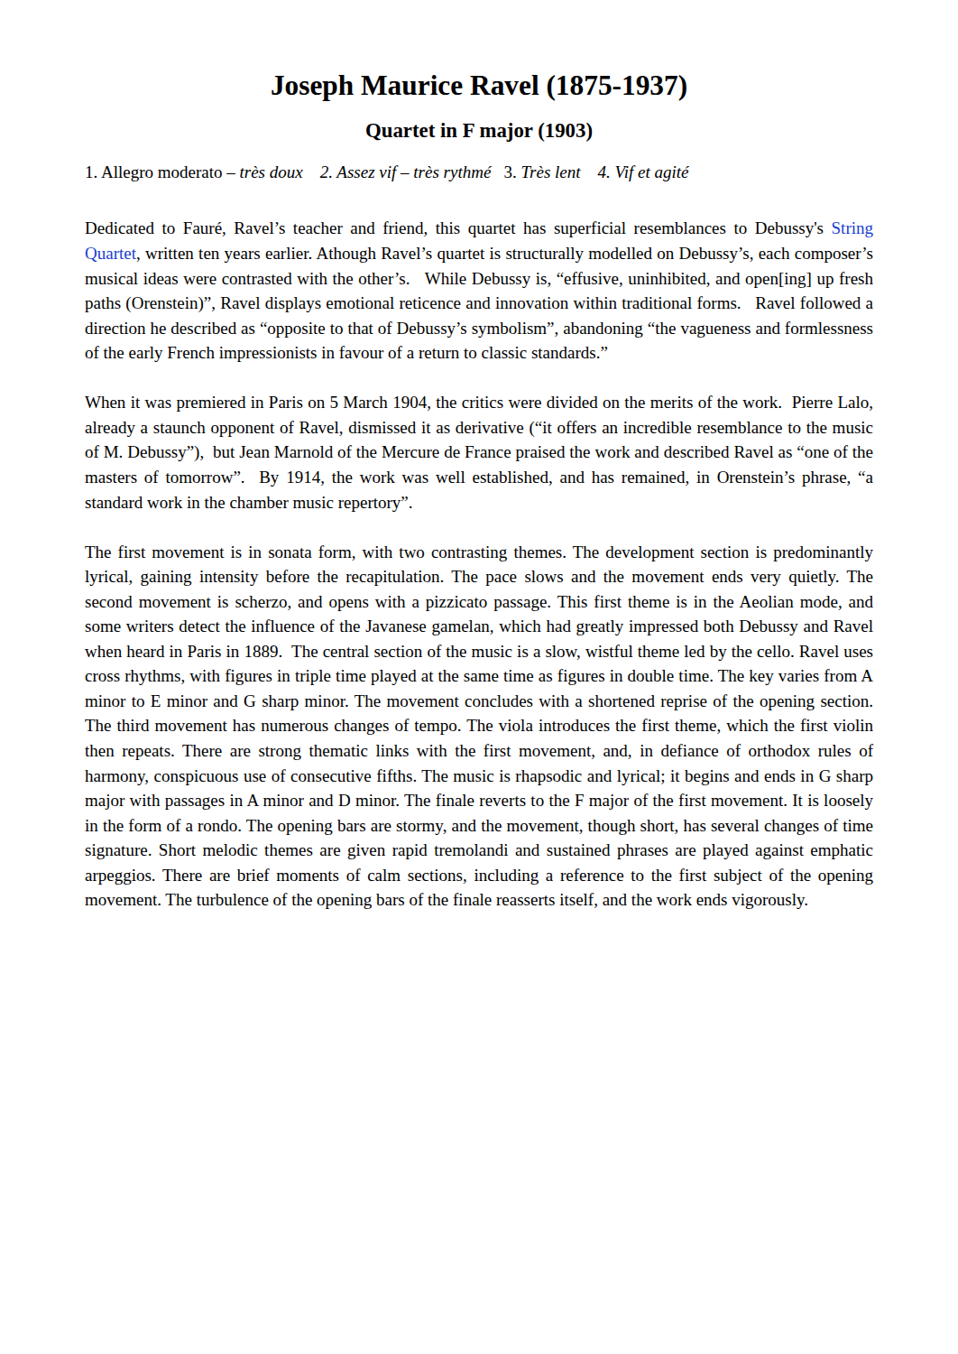Joseph Maurice Ravel (1875-1937)
Quartet in F major (1903)
1. Allegro moderato – très doux 2. Assez vif – très rythmé 3. Très lent 4. Vif et agité
Dedicated to Fauré, Ravel’s teacher and friend, this quartet has superficial resemblances to Debussy's String Quartet, written ten years earlier. Athough Ravel’s quartet is structurally modelled on Debussy’s, each composer’s musical ideas were contrasted with the other’s. While Debussy is, “effusive, uninhibited, and open[ing] up fresh paths (Orenstein)”, Ravel displays emotional reticence and innovation within traditional forms. Ravel followed a direction he described as “opposite to that of Debussy’s symbolism”, abandoning “the vagueness and formlessness of the early French impressionists in favour of a return to classic standards.”
When it was premiered in Paris on 5 March 1904, the critics were divided on the merits of the work. Pierre Lalo, already a staunch opponent of Ravel, dismissed it as derivative (“it offers an incredible resemblance to the music of M. Debussy”), but Jean Marnold of the Mercure de France praised the work and described Ravel as “one of the masters of tomorrow”. By 1914, the work was well established, and has remained, in Orenstein’s phrase, “a standard work in the chamber music repertory”.
The first movement is in sonata form, with two contrasting themes. The development section is predominantly lyrical, gaining intensity before the recapitulation. The pace slows and the movement ends very quietly. The second movement is scherzo, and opens with a pizzicato passage. This first theme is in the Aeolian mode, and some writers detect the influence of the Javanese gamelan, which had greatly impressed both Debussy and Ravel when heard in Paris in 1889. The central section of the music is a slow, wistful theme led by the cello. Ravel uses cross rhythms, with figures in triple time played at the same time as figures in double time. The key varies from A minor to E minor and G sharp minor. The movement concludes with a shortened reprise of the opening section. The third movement has numerous changes of tempo. The viola introduces the first theme, which the first violin then repeats. There are strong thematic links with the first movement, and, in defiance of orthodox rules of harmony, conspicuous use of consecutive fifths. The music is rhapsodic and lyrical; it begins and ends in G sharp major with passages in A minor and D minor. The finale reverts to the F major of the first movement. It is loosely in the form of a rondo. The opening bars are stormy, and the movement, though short, has several changes of time signature. Short melodic themes are given rapid tremolandi and sustained phrases are played against emphatic arpeggios. There are brief moments of calm sections, including a reference to the first subject of the opening movement. The turbulence of the opening bars of the finale reasserts itself, and the work ends vigorously.